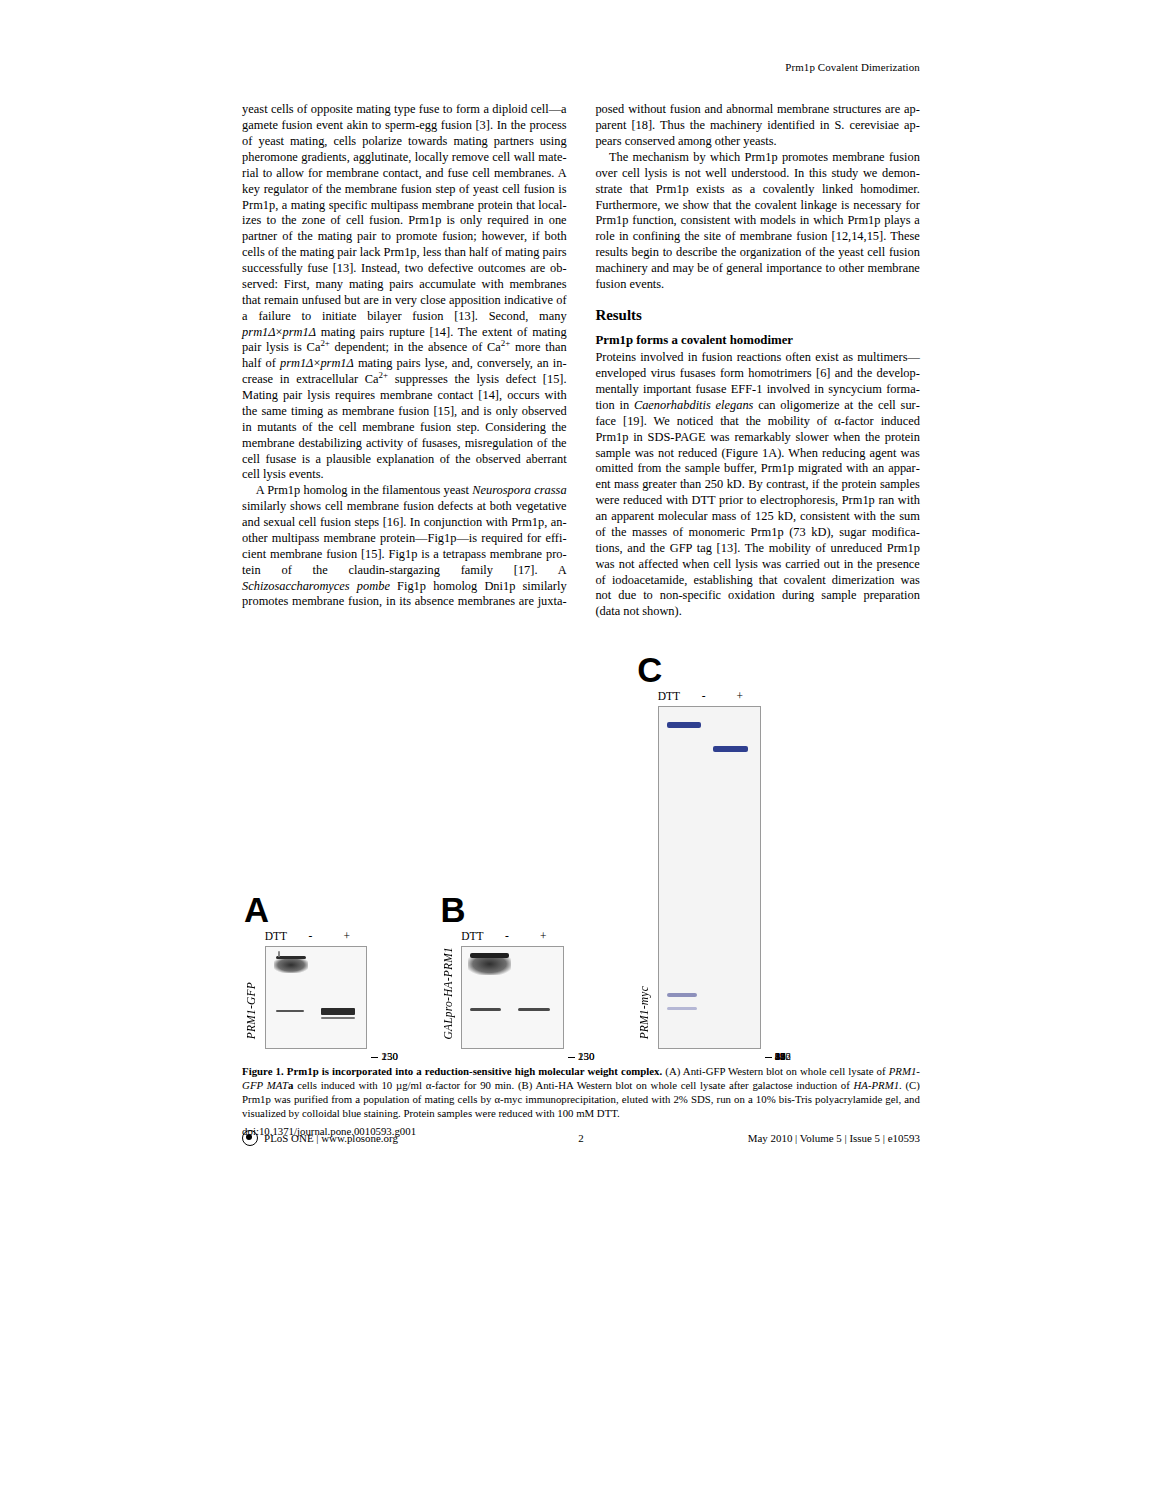Prm1p Covalent Dimerization
yeast cells of opposite mating type fuse to form a diploid cell—a gamete fusion event akin to sperm-egg fusion [3]. In the process of yeast mating, cells polarize towards mating partners using pheromone gradients, agglutinate, locally remove cell wall material to allow for membrane contact, and fuse cell membranes. A key regulator of the membrane fusion step of yeast cell fusion is Prm1p, a mating specific multipass membrane protein that localizes to the zone of cell fusion. Prm1p is only required in one partner of the mating pair to promote fusion; however, if both cells of the mating pair lack Prm1p, less than half of mating pairs successfully fuse [13]. Instead, two defective outcomes are observed: First, many mating pairs accumulate with membranes that remain unfused but are in very close apposition indicative of a failure to initiate bilayer fusion [13]. Second, many prm1Δ×prm1Δ mating pairs rupture [14]. The extent of mating pair lysis is Ca2+ dependent; in the absence of Ca2+ more than half of prm1Δ×prm1Δ mating pairs lyse, and, conversely, an increase in extracellular Ca2+ suppresses the lysis defect [15]. Mating pair lysis requires membrane contact [14], occurs with the same timing as membrane fusion [15], and is only observed in mutants of the cell membrane fusion step. Considering the membrane destabilizing activity of fusases, misregulation of the cell fusase is a plausible explanation of the observed aberrant cell lysis events.
A Prm1p homolog in the filamentous yeast Neurospora crassa similarly shows cell membrane fusion defects at both vegetative and sexual cell fusion steps [16]. In conjunction with Prm1p, another multipass membrane protein—Fig1p—is required for efficient membrane fusion [15]. Fig1p is a tetrapass membrane protein of the claudin-stargazing family [17]. A Schizosaccharomyces pombe Fig1p homolog Dni1p similarly promotes membrane fusion, in its absence membranes are juxtaposed without fusion and abnormal membrane structures are apparent [18]. Thus the machinery identified in S. cerevisiae appears conserved among other yeasts.
The mechanism by which Prm1p promotes membrane fusion over cell lysis is not well understood. In this study we demonstrate that Prm1p exists as a covalently linked homodimer. Furthermore, we show that the covalent linkage is necessary for Prm1p function, consistent with models in which Prm1p plays a role in confining the site of membrane fusion [12,14,15]. These results begin to describe the organization of the yeast cell fusion machinery and may be of general importance to other membrane fusion events.
Results
Prm1p forms a covalent homodimer
Proteins involved in fusion reactions often exist as multimers—enveloped virus fusases form homotrimers [6] and the developmentally important fusase EFF-1 involved in syncycium formation in Caenorhabditis elegans can oligomerize at the cell surface [19]. We noticed that the mobility of α-factor induced Prm1p in SDS-PAGE was remarkably slower when the protein sample was not reduced (Figure 1A). When reducing agent was omitted from the sample buffer, Prm1p migrated with an apparent mass greater than 250 kD. By contrast, if the protein samples were reduced with DTT prior to electrophoresis, Prm1p ran with an apparent molecular mass of 125 kD, consistent with the sum of the masses of monomeric Prm1p (73 kD), sugar modifications, and the GFP tag [13]. The mobility of unreduced Prm1p was not affected when cell lysis was carried out in the presence of iodoacetamide, establishing that covalent dimerization was not due to non-specific oxidation during sample preparation (data not shown).
A
PRM1-GFP
DTT -+
250 130
B
GALpro-HA-PRM1
DTT -+
250 130
C
PRM1-myc
DTT -+
182 116 82 64 49 37 26
Figure 1. Prm1p is incorporated into a reduction-sensitive high molecular weight complex. (A) Anti-GFP Western blot on whole cell lysate of PRM1-GFP MAT a cells induced with 10 µg/ml α-factor for 90 min. (B) Anti-HA Western blot on whole cell lysate after galactose induction of HA-PRM1. (C) Prm1p was purified from a population of mating cells by α-myc immunoprecipitation, eluted with 2% SDS, run on a 10% bis-Tris polyacrylamide gel, and visualized by colloidal blue staining. Protein samples were reduced with 100 mM DTT.
doi:10.1371/journal.pone.0010593.g001
PLoS ONE | www.plosone.org
2
May 2010 | Volume 5 | Issue 5 | e10593